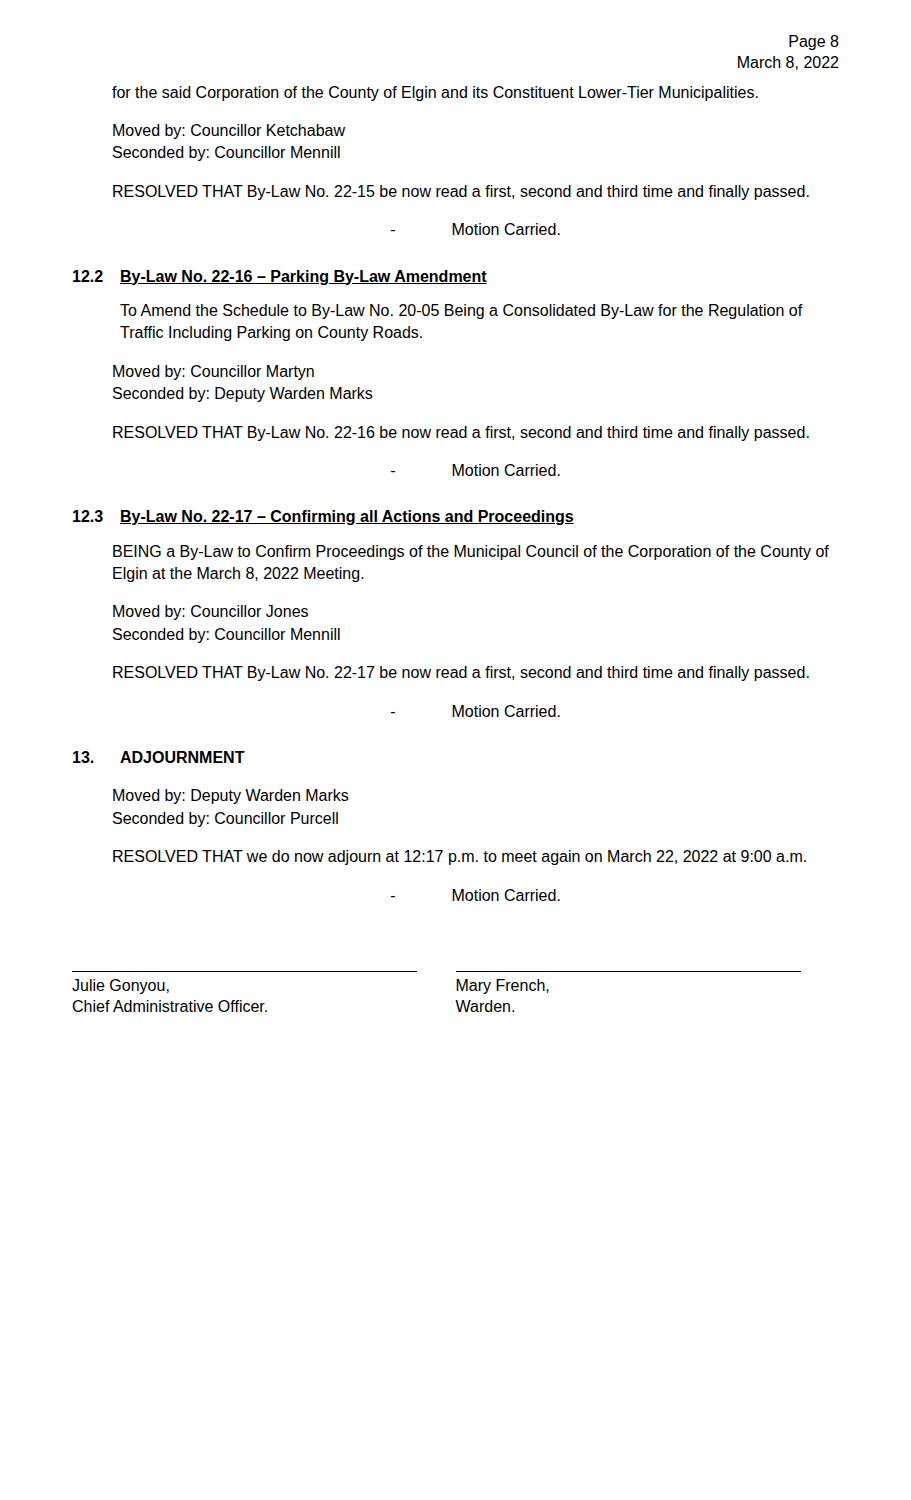Page 8
March 8, 2022
for the said Corporation of the County of Elgin and its Constituent Lower-Tier Municipalities.
Moved by: Councillor Ketchabaw
Seconded by: Councillor Mennill
RESOLVED THAT By-Law No. 22-15 be now read a first, second and third time and finally passed.
-Motion Carried.
12.2 By-Law No. 22-16 – Parking By-Law Amendment
To Amend the Schedule to By-Law No. 20-05 Being a Consolidated By-Law for the Regulation of Traffic Including Parking on County Roads.
Moved by: Councillor Martyn
Seconded by: Deputy Warden Marks
RESOLVED THAT By-Law No. 22-16 be now read a first, second and third time and finally passed.
-Motion Carried.
12.3 By-Law No. 22-17 – Confirming all Actions and Proceedings
BEING a By-Law to Confirm Proceedings of the Municipal Council of the Corporation of the County of Elgin at the March 8, 2022 Meeting.
Moved by: Councillor Jones
Seconded by: Councillor Mennill
RESOLVED THAT By-Law No. 22-17 be now read a first, second and third time and finally passed.
-Motion Carried.
13. ADJOURNMENT
Moved by: Deputy Warden Marks
Seconded by: Councillor Purcell
RESOLVED THAT we do now adjourn at 12:17 p.m. to meet again on March 22, 2022 at 9:00 a.m.
-Motion Carried.
| Julie Gonyou, Chief Administrative Officer. | Mary French, Warden. |